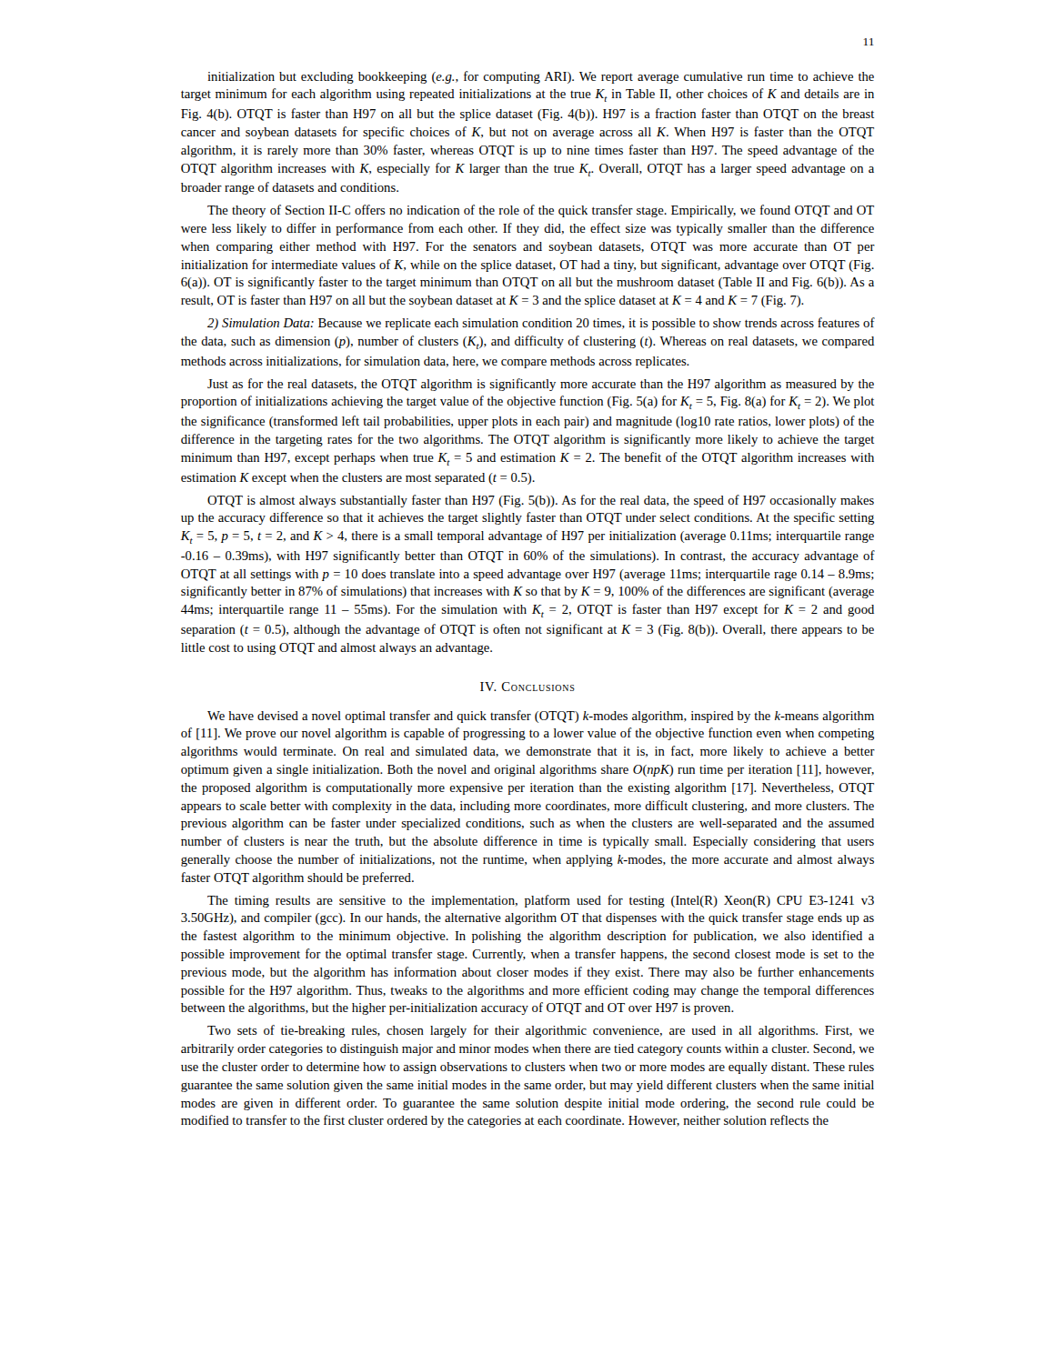11
initialization but excluding bookkeeping (e.g., for computing ARI). We report average cumulative run time to achieve the target minimum for each algorithm using repeated initializations at the true Kt in Table II, other choices of K and details are in Fig. 4(b). OTQT is faster than H97 on all but the splice dataset (Fig. 4(b)). H97 is a fraction faster than OTQT on the breast cancer and soybean datasets for specific choices of K, but not on average across all K. When H97 is faster than the OTQT algorithm, it is rarely more than 30% faster, whereas OTQT is up to nine times faster than H97. The speed advantage of the OTQT algorithm increases with K, especially for K larger than the true Kt. Overall, OTQT has a larger speed advantage on a broader range of datasets and conditions.
The theory of Section II-C offers no indication of the role of the quick transfer stage. Empirically, we found OTQT and OT were less likely to differ in performance from each other. If they did, the effect size was typically smaller than the difference when comparing either method with H97. For the senators and soybean datasets, OTQT was more accurate than OT per initialization for intermediate values of K, while on the splice dataset, OT had a tiny, but significant, advantage over OTQT (Fig. 6(a)). OT is significantly faster to the target minimum than OTQT on all but the mushroom dataset (Table II and Fig. 6(b)). As a result, OT is faster than H97 on all but the soybean dataset at K = 3 and the splice dataset at K = 4 and K = 7 (Fig. 7).
2) Simulation Data: Because we replicate each simulation condition 20 times, it is possible to show trends across features of the data, such as dimension (p), number of clusters (Kt), and difficulty of clustering (t). Whereas on real datasets, we compared methods across initializations, for simulation data, here, we compare methods across replicates.
Just as for the real datasets, the OTQT algorithm is significantly more accurate than the H97 algorithm as measured by the proportion of initializations achieving the target value of the objective function (Fig. 5(a) for Kt = 5, Fig. 8(a) for Kt = 2). We plot the significance (transformed left tail probabilities, upper plots in each pair) and magnitude (log10 rate ratios, lower plots) of the difference in the targeting rates for the two algorithms. The OTQT algorithm is significantly more likely to achieve the target minimum than H97, except perhaps when true Kt = 5 and estimation K = 2. The benefit of the OTQT algorithm increases with estimation K except when the clusters are most separated (t = 0.5).
OTQT is almost always substantially faster than H97 (Fig. 5(b)). As for the real data, the speed of H97 occasionally makes up the accuracy difference so that it achieves the target slightly faster than OTQT under select conditions. At the specific setting Kt = 5, p = 5, t = 2, and K > 4, there is a small temporal advantage of H97 per initialization (average 0.11ms; interquartile range -0.16 – 0.39ms), with H97 significantly better than OTQT in 60% of the simulations). In contrast, the accuracy advantage of OTQT at all settings with p = 10 does translate into a speed advantage over H97 (average 11ms; interquartile rage 0.14 – 8.9ms; significantly better in 87% of simulations) that increases with K so that by K = 9, 100% of the differences are significant (average 44ms; interquartile range 11 – 55ms). For the simulation with Kt = 2, OTQT is faster than H97 except for K = 2 and good separation (t = 0.5), although the advantage of OTQT is often not significant at K = 3 (Fig. 8(b)). Overall, there appears to be little cost to using OTQT and almost always an advantage.
IV. Conclusions
We have devised a novel optimal transfer and quick transfer (OTQT) k-modes algorithm, inspired by the k-means algorithm of [11]. We prove our novel algorithm is capable of progressing to a lower value of the objective function even when competing algorithms would terminate. On real and simulated data, we demonstrate that it is, in fact, more likely to achieve a better optimum given a single initialization. Both the novel and original algorithms share O(npK) run time per iteration [11], however, the proposed algorithm is computationally more expensive per iteration than the existing algorithm [17]. Nevertheless, OTQT appears to scale better with complexity in the data, including more coordinates, more difficult clustering, and more clusters. The previous algorithm can be faster under specialized conditions, such as when the clusters are well-separated and the assumed number of clusters is near the truth, but the absolute difference in time is typically small. Especially considering that users generally choose the number of initializations, not the runtime, when applying k-modes, the more accurate and almost always faster OTQT algorithm should be preferred.
The timing results are sensitive to the implementation, platform used for testing (Intel(R) Xeon(R) CPU E3-1241 v3 3.50GHz), and compiler (gcc). In our hands, the alternative algorithm OT that dispenses with the quick transfer stage ends up as the fastest algorithm to the minimum objective. In polishing the algorithm description for publication, we also identified a possible improvement for the optimal transfer stage. Currently, when a transfer happens, the second closest mode is set to the previous mode, but the algorithm has information about closer modes if they exist. There may also be further enhancements possible for the H97 algorithm. Thus, tweaks to the algorithms and more efficient coding may change the temporal differences between the algorithms, but the higher per-initialization accuracy of OTQT and OT over H97 is proven.
Two sets of tie-breaking rules, chosen largely for their algorithmic convenience, are used in all algorithms. First, we arbitrarily order categories to distinguish major and minor modes when there are tied category counts within a cluster. Second, we use the cluster order to determine how to assign observations to clusters when two or more modes are equally distant. These rules guarantee the same solution given the same initial modes in the same order, but may yield different clusters when the same initial modes are given in different order. To guarantee the same solution despite initial mode ordering, the second rule could be modified to transfer to the first cluster ordered by the categories at each coordinate. However, neither solution reflects the